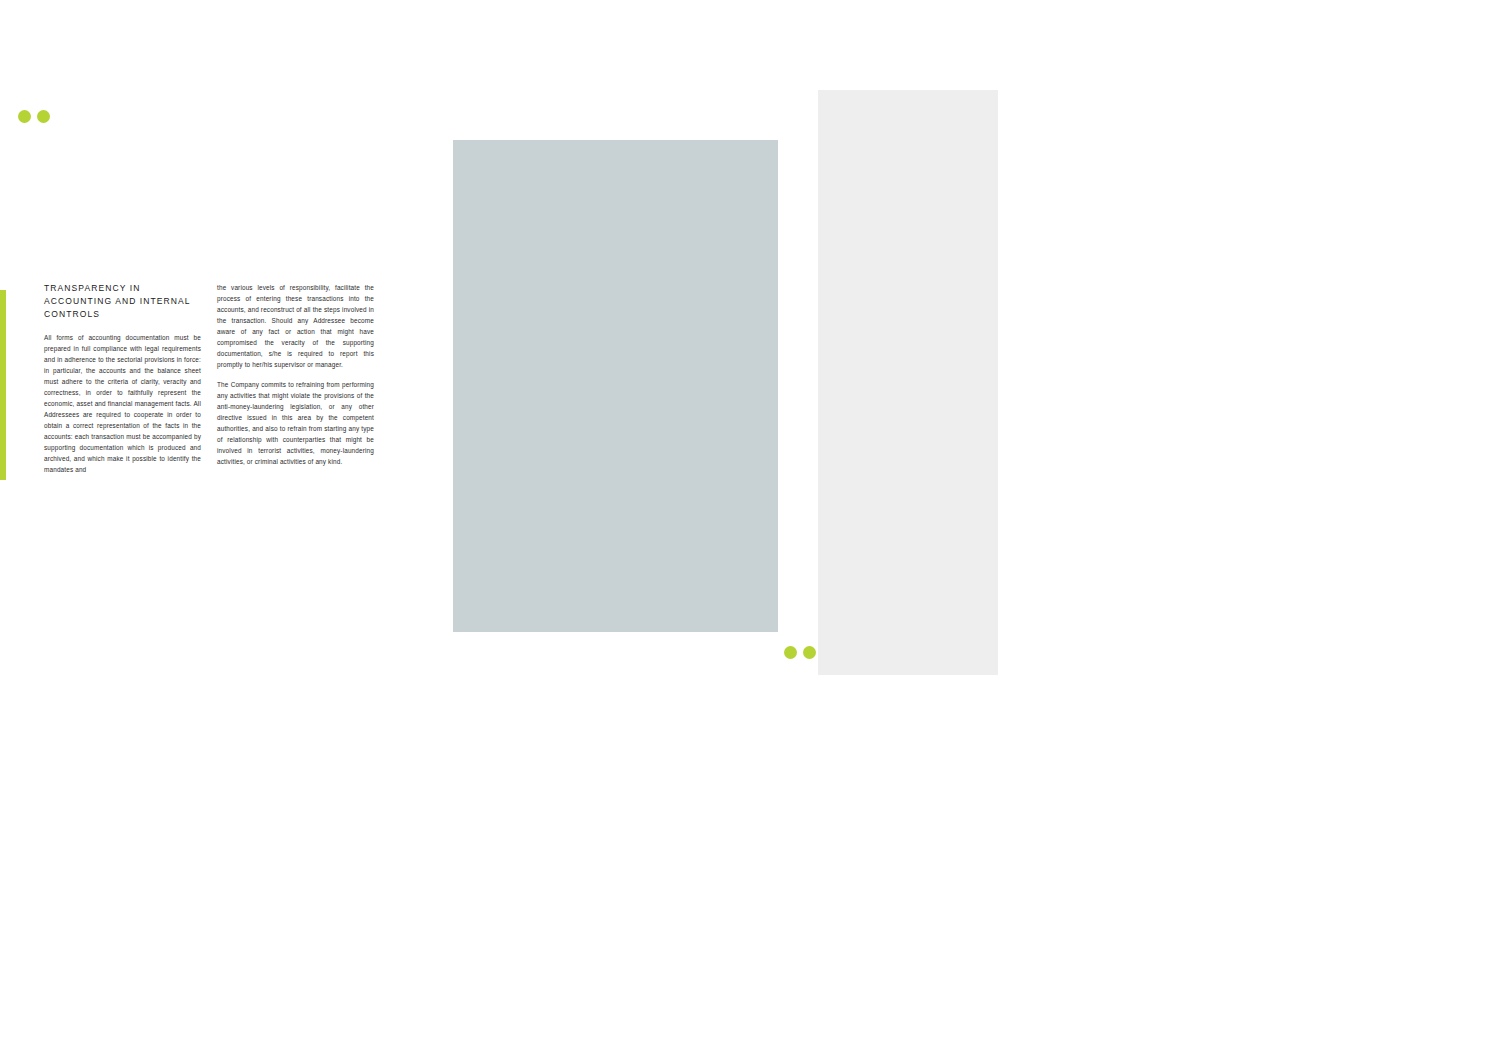Transparency in accounting and internal controls
All forms of accounting documentation must be prepared in full compliance with legal requirements and in adherence to the sectorial provisions in force: in particular, the accounts and the balance sheet must adhere to the criteria of clarity, veracity and correctness, in order to faithfully represent the economic, asset and financial management facts. All Addressees are required to cooperate in order to obtain a correct representation of the facts in the accounts: each transaction must be accompanied by supporting documentation which is produced and archived, and which make it possible to identify the mandates and
the various levels of responsibility, facilitate the process of entering these transactions into the accounts, and reconstruct of all the steps involved in the transaction. Should any Addressee become aware of any fact or action that might have compromised the veracity of the supporting documentation, s/he is required to report this promptly to her/his supervisor or manager.
The Company commits to refraining from performing any activities that might violate the provisions of the anti-money-laundering legislation, or any other directive issued in this area by the competent authorities, and also to refrain from starting any type of relationship with counterparties that might be involved in terrorist activities, money-laundering activities, or criminal activities of any kind.